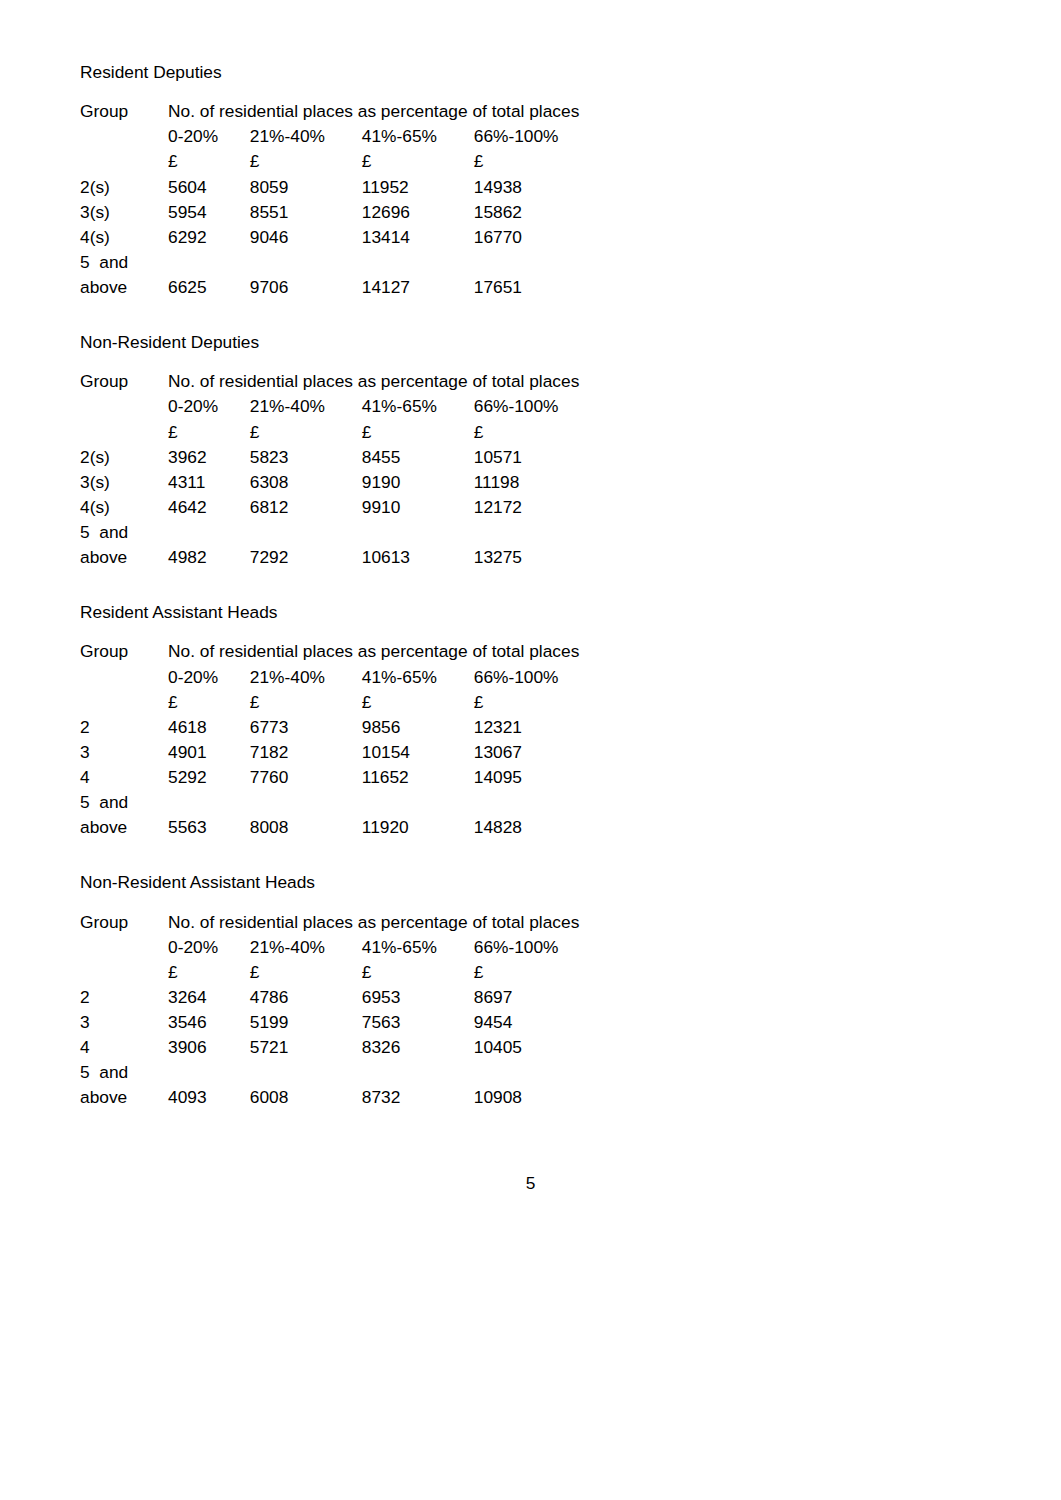Resident Deputies
| Group | No. of residential places as percentage of total places |
| | 0-20% | 21%-40% | 41%-65% | 66%-100% |
| | £ | £ | £ | £ |
| 2(s) | 5604 | 8059 | 11952 | 14938 |
| 3(s) | 5954 | 8551 | 12696 | 15862 |
| 4(s) | 6292 | 9046 | 13414 | 16770 |
| 5 and above | 6625 | 9706 | 14127 | 17651 |
Non-Resident Deputies
| Group | No. of residential places as percentage of total places |
| | 0-20% | 21%-40% | 41%-65% | 66%-100% |
| | £ | £ | £ | £ |
| 2(s) | 3962 | 5823 | 8455 | 10571 |
| 3(s) | 4311 | 6308 | 9190 | 11198 |
| 4(s) | 4642 | 6812 | 9910 | 12172 |
| 5 and above | 4982 | 7292 | 10613 | 13275 |
Resident Assistant Heads
| Group | No. of residential places as percentage of total places |
| | 0-20% | 21%-40% | 41%-65% | 66%-100% |
| | £ | £ | £ | £ |
| 2 | 4618 | 6773 | 9856 | 12321 |
| 3 | 4901 | 7182 | 10154 | 13067 |
| 4 | 5292 | 7760 | 11652 | 14095 |
| 5 and above | 5563 | 8008 | 11920 | 14828 |
Non-Resident Assistant Heads
| Group | No. of residential places as percentage of total places |
| | 0-20% | 21%-40% | 41%-65% | 66%-100% |
| | £ | £ | £ | £ |
| 2 | 3264 | 4786 | 6953 | 8697 |
| 3 | 3546 | 5199 | 7563 | 9454 |
| 4 | 3906 | 5721 | 8326 | 10405 |
| 5 and above | 4093 | 6008 | 8732 | 10908 |
5